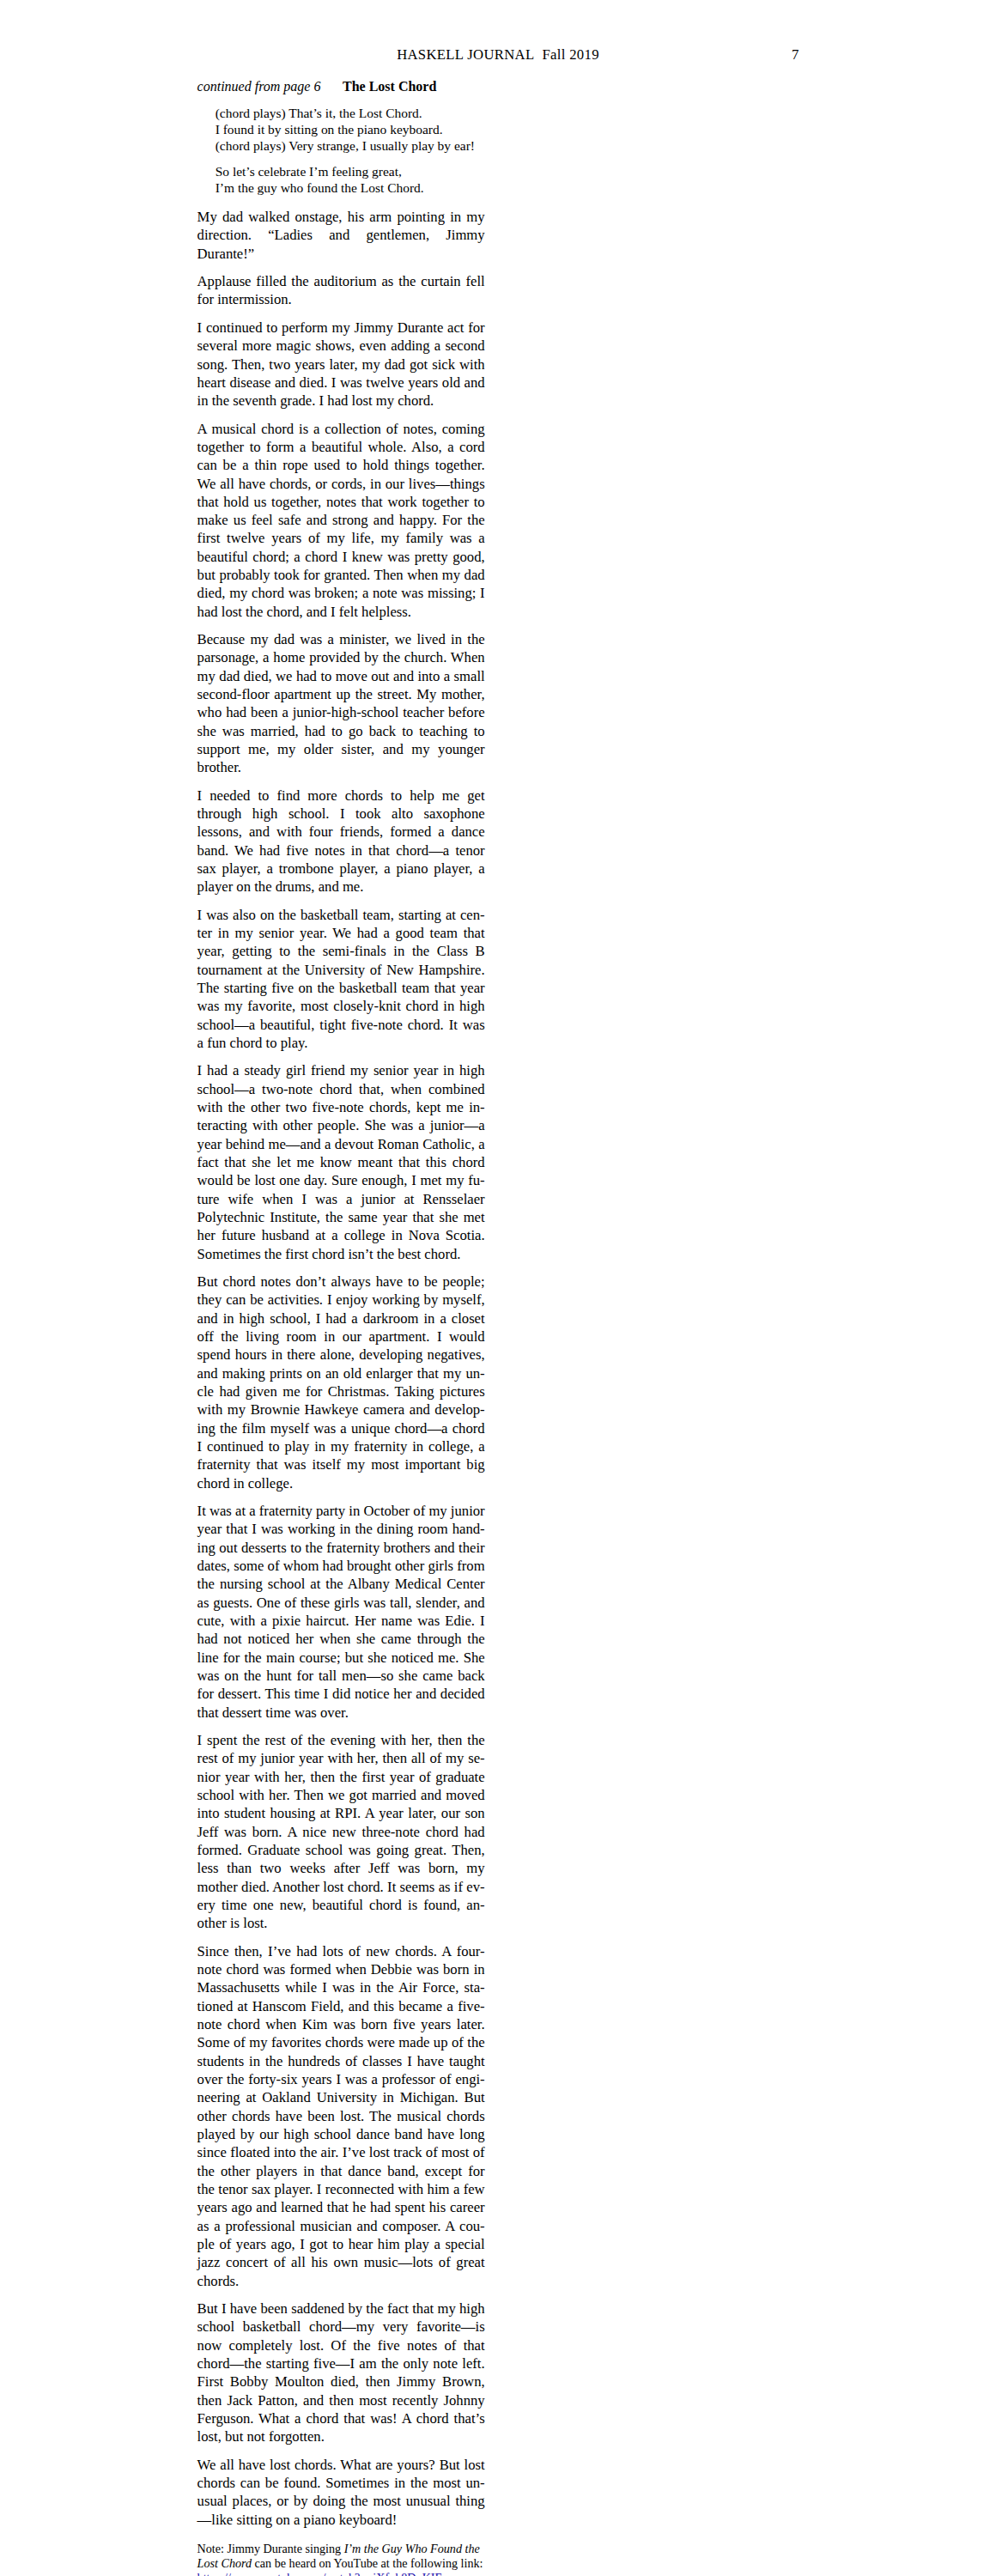Haskell Journal Fall 2019
7
continued from page 6 The Lost Chord
(chord plays) That’s it, the Lost Chord.
I found it by sitting on the piano keyboard.
(chord plays) Very strange, I usually play by ear!
So let’s celebrate I’m feeling great,
I’m the guy who found the Lost Chord.
My dad walked onstage, his arm pointing in my direction. “Ladies and gentlemen, Jimmy Durante!”
Applause filled the auditorium as the curtain fell for intermission.
I continued to perform my Jimmy Durante act for several more magic shows, even adding a second song. Then, two years later, my dad got sick with heart disease and died. I was twelve years old and in the seventh grade. I had lost my chord.
A musical chord is a collection of notes, coming together to form a beautiful whole. Also, a cord can be a thin rope used to hold things together. We all have chords, or cords, in our lives—things that hold us together, notes that work together to make us feel safe and strong and happy. For the first twelve years of my life, my family was a beautiful chord; a chord I knew was pretty good, but probably took for granted. Then when my dad died, my chord was broken; a note was missing; I had lost the chord, and I felt helpless.
Because my dad was a minister, we lived in the parsonage, a home provided by the church. When my dad died, we had to move out and into a small second-floor apartment up the street. My mother, who had been a junior-high-school teacher before she was married, had to go back to teaching to support me, my older sister, and my younger brother.
I needed to find more chords to help me get through high school. I took alto saxophone lessons, and with four friends, formed a dance band. We had five notes in that chord—a tenor sax player, a trombone player, a piano player, a player on the drums, and me.
I was also on the basketball team, starting at center in my senior year. We had a good team that year, getting to the semi-finals in the Class B tournament at the University of New Hampshire. The starting five on the basketball team that year was my favorite, most closely-knit chord in high school—a beautiful, tight five-note chord. It was a fun chord to play.
I had a steady girl friend my senior year in high school—a two-note chord that, when combined with the other two five-note chords, kept me interacting with other people. She was a junior—a year behind me—and a devout Roman Catholic, a fact that she let me know meant that this chord would be lost one day. Sure enough, I met my future wife when I was a junior at Rensselaer Polytechnic Institute, the same year that she met her future husband at a college in Nova Scotia. Sometimes the first chord isn’t the best chord.
But chord notes don’t always have to be people; they can be activities. I enjoy working by myself, and in high school, I had a darkroom in a closet off the living room in our apartment. I would spend hours in there alone, developing negatives, and making prints on an old enlarger that my uncle had given me for Christmas. Taking pictures with my Brownie Hawkeye camera and developing the film myself was a unique chord—a chord I continued to play in my fraternity in college, a fraternity that was itself my most important big chord in college.
It was at a fraternity party in October of my junior year that I was working in the dining room handing out desserts to the fraternity brothers and their dates, some of whom had brought other girls from the nursing school at the Albany Medical Center as guests. One of these girls was tall, slender, and cute, with a pixie haircut. Her name was Edie. I had not noticed her when she came through the line for the main course; but she noticed me. She was on the hunt for tall men—so she came back for dessert. This time I did notice her and decided that dessert time was over.
I spent the rest of the evening with her, then the rest of my junior year with her, then all of my senior year with her, then the first year of graduate school with her. Then we got married and moved into student housing at RPI. A year later, our son Jeff was born. A nice new three-note chord had formed. Graduate school was going great. Then, less than two weeks after Jeff was born, my mother died. Another lost chord. It seems as if every time one new, beautiful chord is found, another is lost.
Since then, I’ve had lots of new chords. A four-note chord was formed when Debbie was born in Massachusetts while I was in the Air Force, stationed at Hanscom Field, and this became a five-note chord when Kim was born five years later. Some of my favorites chords were made up of the students in the hundreds of classes I have taught over the forty-six years I was a professor of engineering at Oakland University in Michigan. But other chords have been lost. The musical chords played by our high school dance band have long since floated into the air. I’ve lost track of most of the other players in that dance band, except for the tenor sax player. I reconnected with him a few years ago and learned that he had spent his career as a professional musician and composer. A couple of years ago, I got to hear him play a special jazz concert of all his own music—lots of great chords.
But I have been saddened by the fact that my high school basketball chord—my very favorite—is now completely lost. Of the five notes of that chord—the starting five—I am the only note left. First Bobby Moulton died, then Jimmy Brown, then Jack Patton, and then most recently Johnny Ferguson. What a chord that was! A chord that’s lost, but not forgotten.
We all have lost chords. What are yours? But lost chords can be found. Sometimes in the most unusual places, or by doing the most unusual thing—like sitting on a piano keyboard!
Note: Jimmy Durante singing I’m the Guy Who Found the Lost Chord can be heard on YouTube at the following link:
https://www.youtube.com/watch?v=iXfpk8DnKIE